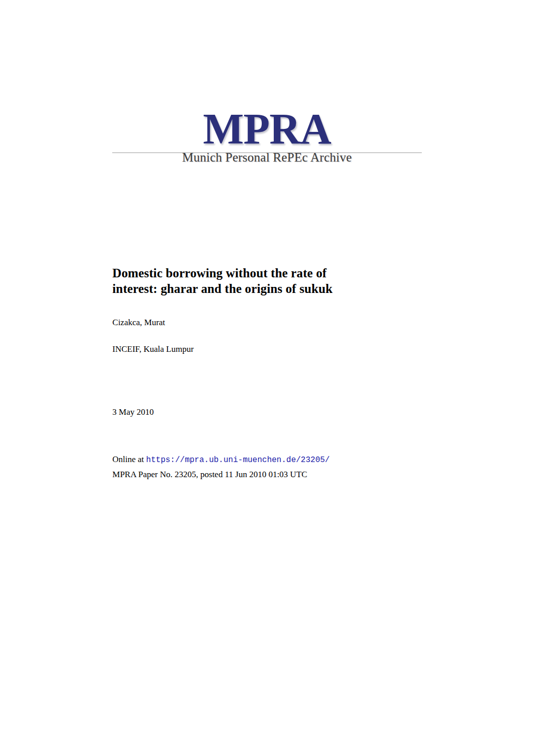MPRA
Munich Personal RePEc Archive
Domestic borrowing without the rate of
interest: gharar and the origins of sukuk
Cizakca, Murat
INCEIF, Kuala Lumpur
3 May 2010
Online at https://mpra.ub.uni-muenchen.de/23205/
MPRA Paper No. 23205, posted 11 Jun 2010 01:03 UTC